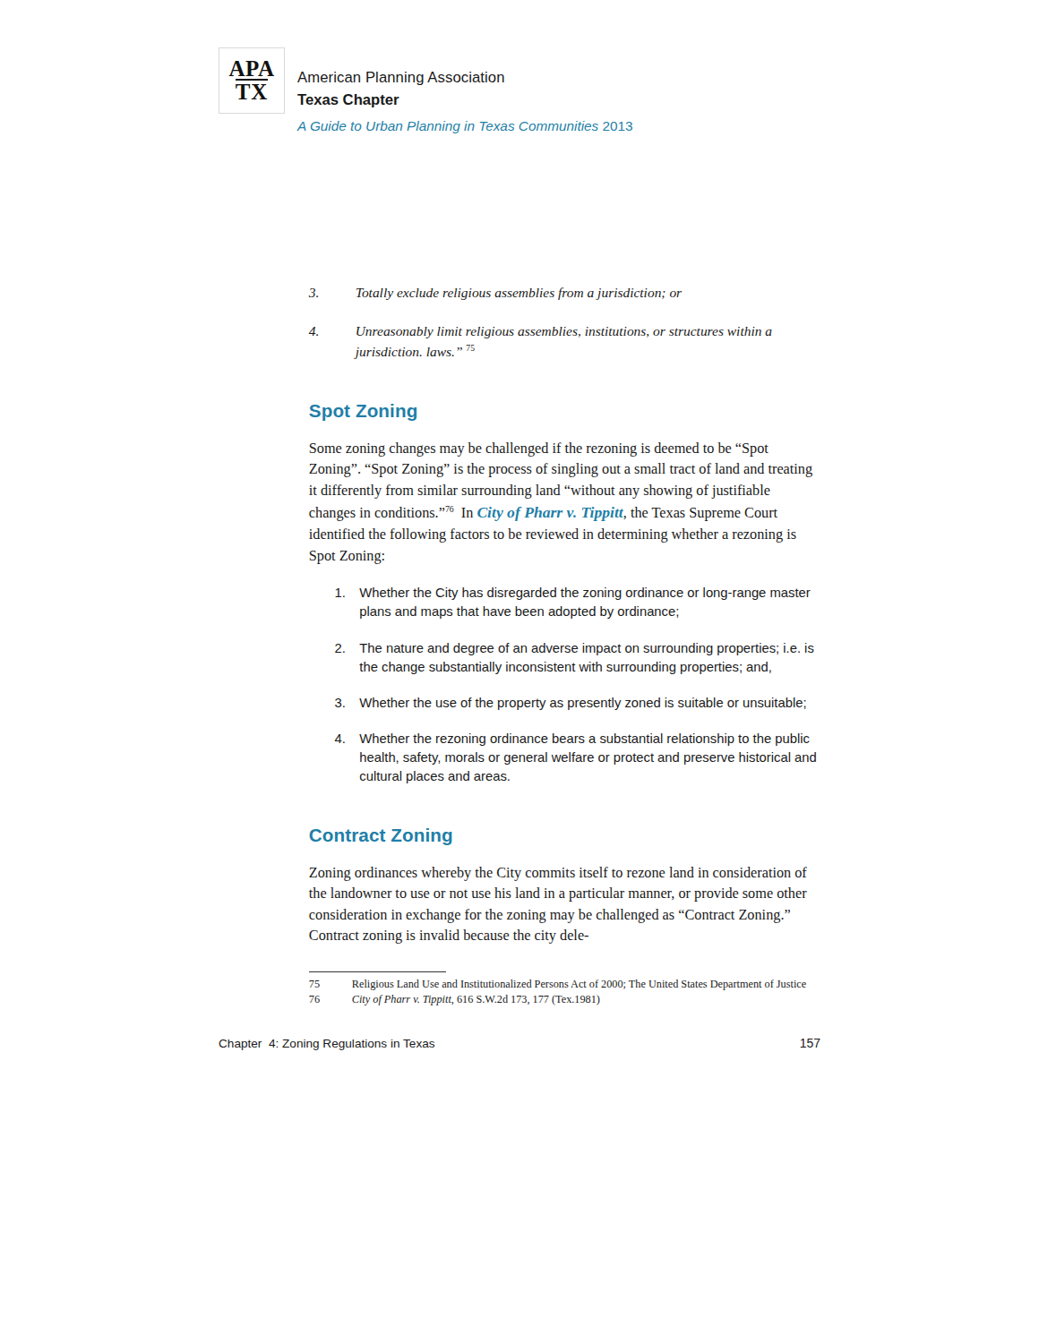APA TX
American Planning Association
Texas Chapter
A Guide to Urban Planning in Texas Communities 2013
3. Totally exclude religious assemblies from a jurisdiction; or
4. Unreasonably limit religious assemblies, institutions, or structures within a jurisdiction. laws.” 75
Spot Zoning
Some zoning changes may be challenged if the rezoning is deemed to be “Spot Zoning”. “Spot Zoning” is the process of singling out a small tract of land and treating it differently from similar surrounding land “without any showing of justifiable changes in conditions.”76 In City of Pharr v. Tippitt, the Texas Supreme Court identified the following factors to be reviewed in determining whether a rezoning is Spot Zoning:
1. Whether the City has disregarded the zoning ordinance or long-range master plans and maps that have been adopted by ordinance;
2. The nature and degree of an adverse impact on surrounding properties; i.e. is the change substantially inconsistent with surrounding properties; and,
3. Whether the use of the property as presently zoned is suitable or unsuitable;
4. Whether the rezoning ordinance bears a substantial relationship to the public health, safety, morals or general welfare or protect and preserve historical and cultural places and areas.
Contract Zoning
Zoning ordinances whereby the City commits itself to rezone land in consideration of the landowner to use or not use his land in a particular manner, or provide some other consideration in exchange for the zoning may be challenged as “Contract Zoning.” Contract zoning is invalid because the city dele-
75 Religious Land Use and Institutionalized Persons Act of 2000; The United States Department of Justice
76 City of Pharr v. Tippitt, 616 S.W.2d 173, 177 (Tex.1981)
Chapter 4: Zoning Regulations in Texas
157